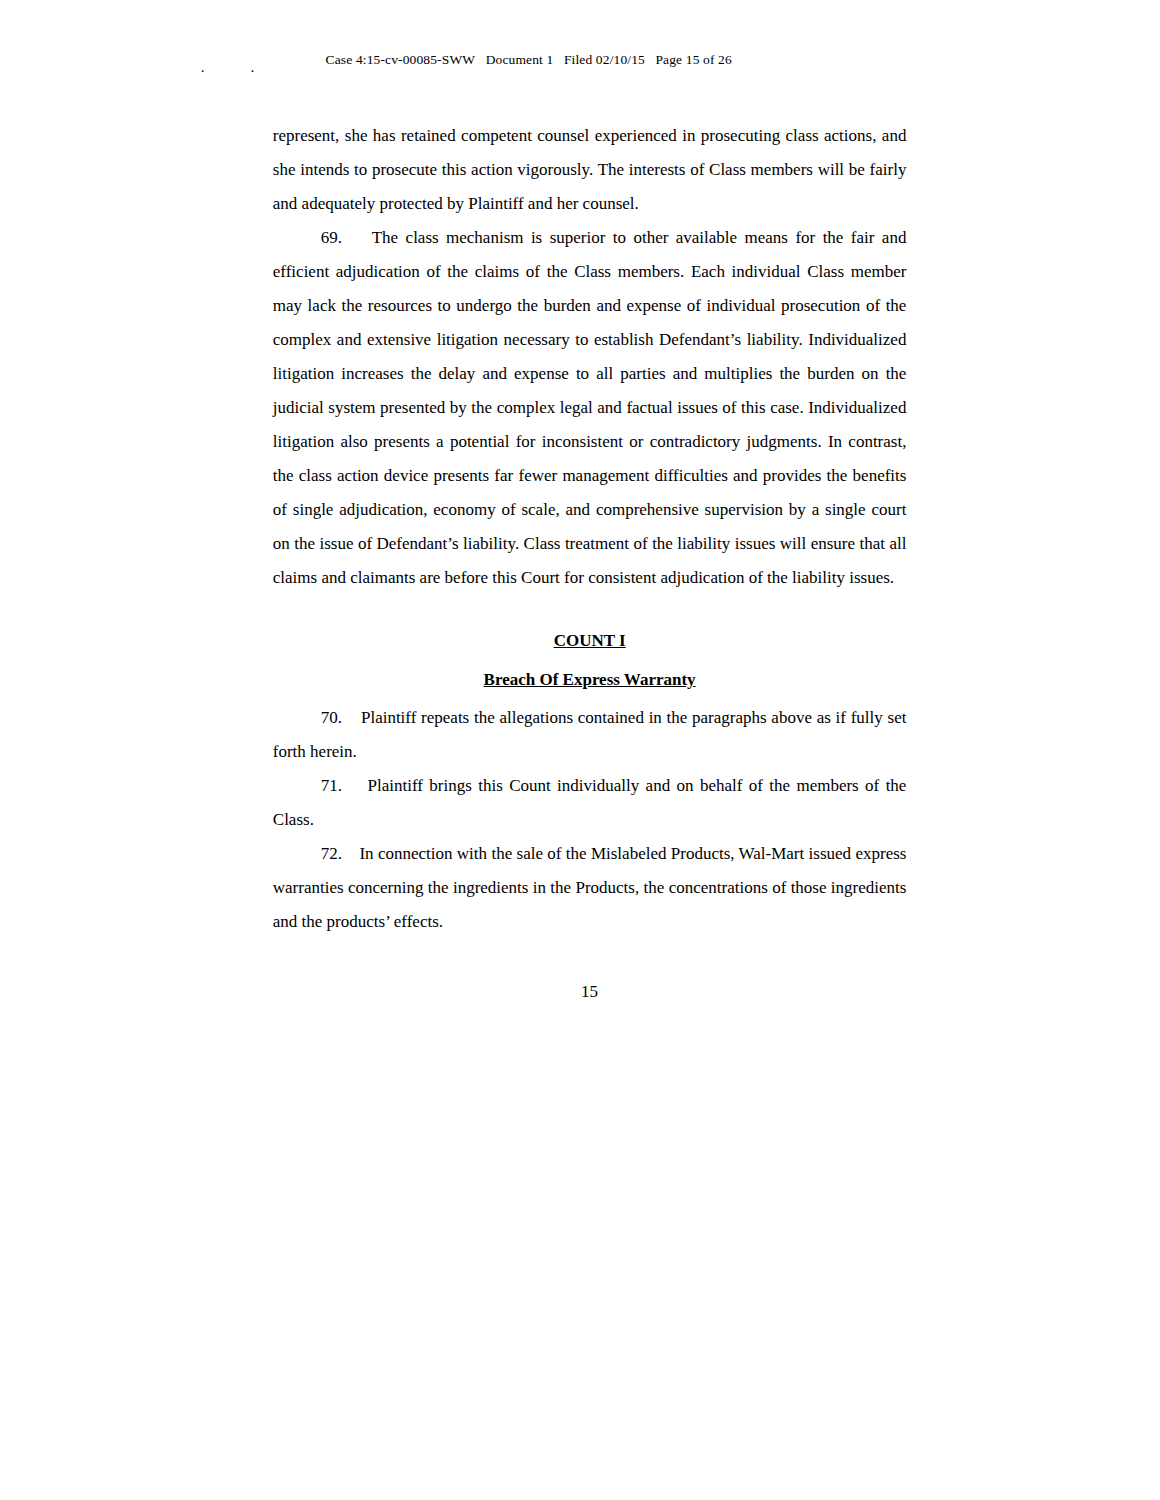. .
Case 4:15-cv-00085-SWW Document 1 Filed 02/10/15 Page 15 of 26
represent, she has retained competent counsel experienced in prosecuting class actions, and she intends to prosecute this action vigorously. The interests of Class members will be fairly and adequately protected by Plaintiff and her counsel.
69. The class mechanism is superior to other available means for the fair and efficient adjudication of the claims of the Class members. Each individual Class member may lack the resources to undergo the burden and expense of individual prosecution of the complex and extensive litigation necessary to establish Defendant’s liability. Individualized litigation increases the delay and expense to all parties and multiplies the burden on the judicial system presented by the complex legal and factual issues of this case. Individualized litigation also presents a potential for inconsistent or contradictory judgments. In contrast, the class action device presents far fewer management difficulties and provides the benefits of single adjudication, economy of scale, and comprehensive supervision by a single court on the issue of Defendant’s liability. Class treatment of the liability issues will ensure that all claims and claimants are before this Court for consistent adjudication of the liability issues.
COUNT I
Breach Of Express Warranty
70. Plaintiff repeats the allegations contained in the paragraphs above as if fully set forth herein.
71. Plaintiff brings this Count individually and on behalf of the members of the Class.
72. In connection with the sale of the Mislabeled Products, Wal-Mart issued express warranties concerning the ingredients in the Products, the concentrations of those ingredients and the products’ effects.
15